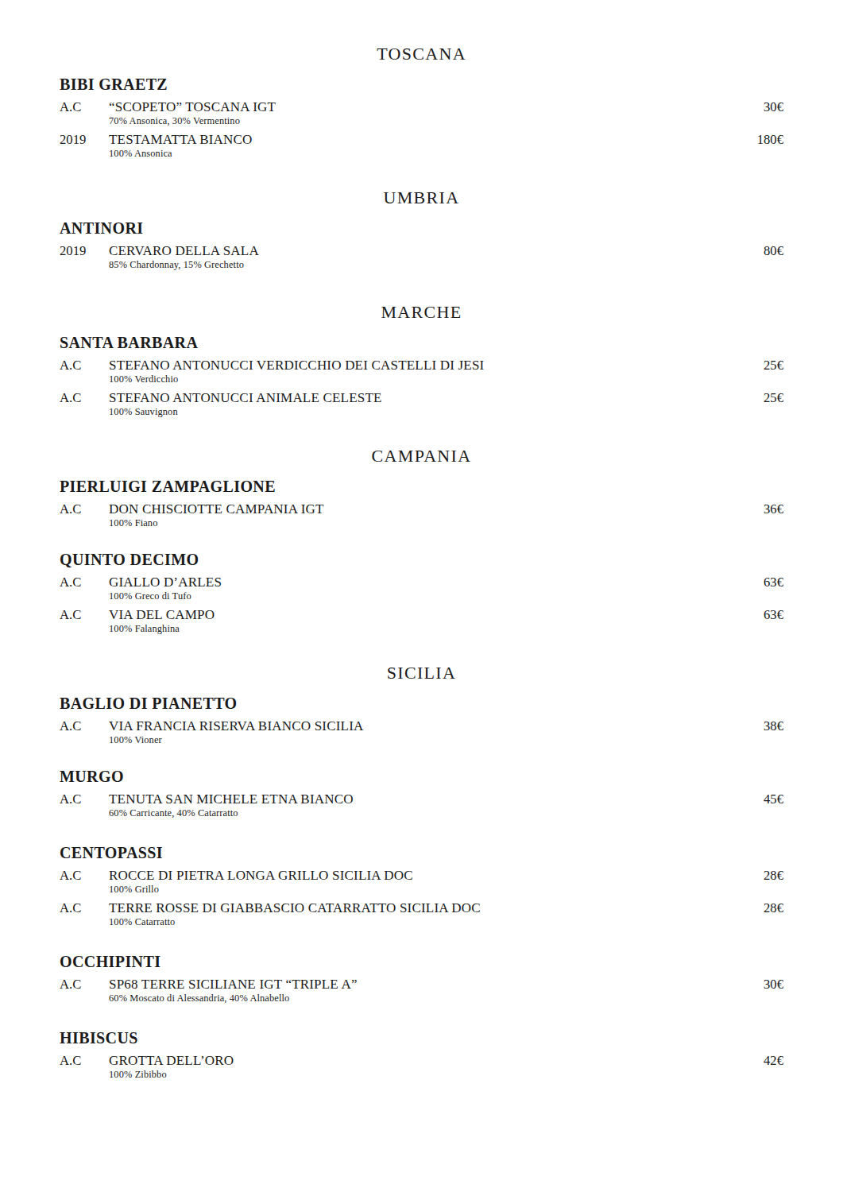TOSCANA
BIBI GRAETZ
| A.C | “SCOPETO” TOSCANA IGT | 30€ |
| | 70% Ansonica, 30% Vermentino |
| 2019 | TESTAMATTA BIANCO | 180€ |
| | 100% Ansonica |
UMBRIA
ANTINORI
| 2019 | CERVARO DELLA SALA | 80€ |
| | 85% Chardonnay, 15% Grechetto |
MARCHE
SANTA BARBARA
| A.C | STEFANO ANTONUCCI VERDICCHIO DEI CASTELLI DI JESI | 25€ |
| | 100% Verdicchio |
| A.C | STEFANO ANTONUCCI ANIMALE CELESTE | 25€ |
| | 100% Sauvignon |
CAMPANIA
PIERLUIGI ZAMPAGLIONE
| A.C | DON CHISCIOTTE CAMPANIA IGT | 36€ |
| | 100% Fiano |
QUINTO DECIMO
| A.C | GIALLO D’ARLES | 63€ |
| | 100% Greco di Tufo |
| A.C | VIA DEL CAMPO | 63€ |
| | 100% Falanghina |
SICILIA
BAGLIO DI PIANETTO
| A.C | VIA FRANCIA RISERVA BIANCO SICILIA | 38€ |
| | 100% Vioner |
MURGO
| A.C | TENUTA SAN MICHELE ETNA BIANCO | 45€ |
| | 60% Carricante, 40% Catarratto |
CENTOPASSI
| A.C | ROCCE DI PIETRA LONGA GRILLO SICILIA DOC | 28€ |
| | 100% Grillo |
| A.C | TERRE ROSSE DI GIABBASCIO CATARRATTO SICILIA DOC | 28€ |
| | 100% Catarratto |
OCCHIPINTI
| A.C | SP68 TERRE SICILIANE IGT “TRIPLE A” | 30€ |
| | 60% Moscato di Alessandria, 40% Alnabello |
HIBISCUS
| A.C | GROTTA DELL’ORO | 42€ |
| | 100% Zibibbo |